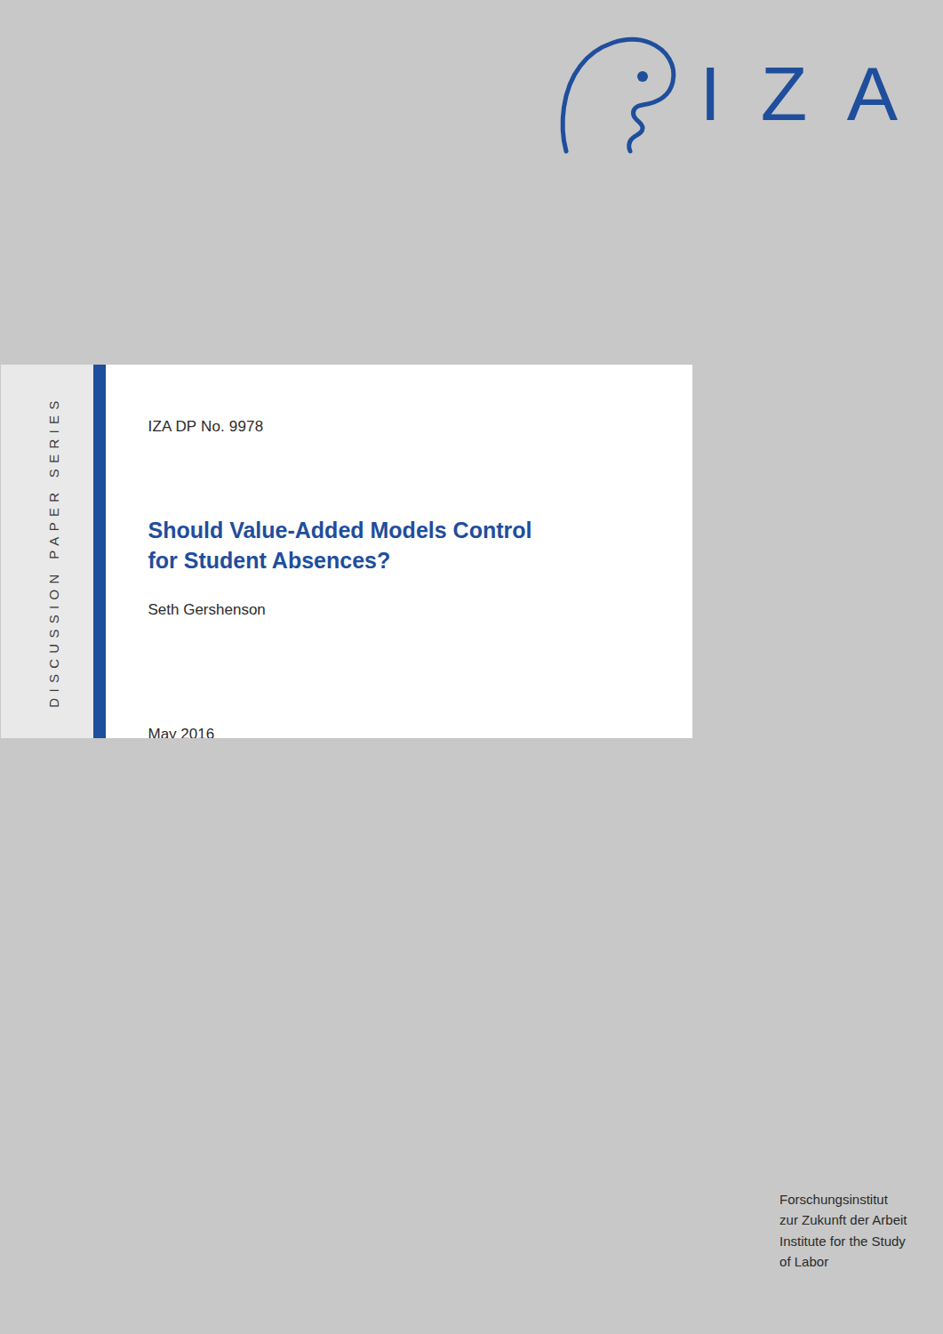I Z A
Discussion Paper Series
IZA DP No. 9978
Should Value-Added Models Control
for Student Absences?
Seth Gershenson
May 2016
Forschungsinstitut
zur Zukunft der Arbeit
Institute for the Study
of Labor